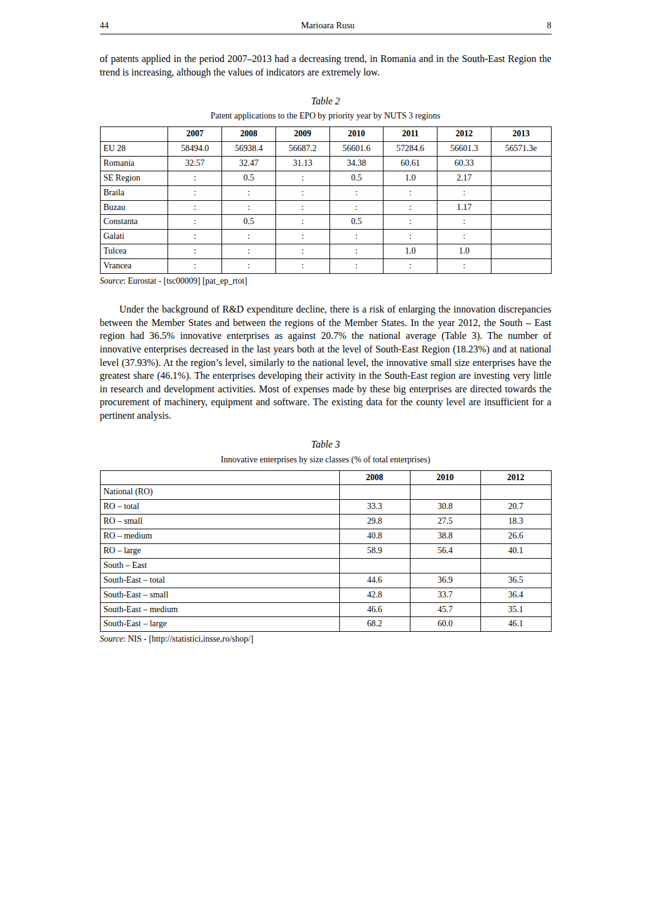44 Marioara Rusu 8
of patents applied in the period 2007–2013 had a decreasing trend, in Romania and in the South-East Region the trend is increasing, although the values of indicators are extremely low.
Table 2
Patent applications to the EPO by priority year by NUTS 3 regions
| | 2007 | 2008 | 2009 | 2010 | 2011 | 2012 | 2013 |
| --- | --- | --- | --- | --- | --- | --- | --- |
| EU 28 | 58494.0 | 56938.4 | 56687.2 | 56601.6 | 57284.6 | 56601.3 | 56571.3e |
| Romania | 32.57 | 32.47 | 31.13 | 34.38 | 60.61 | 60.33 | |
| SE Region | : | 0.5 | : | 0.5 | 1.0 | 2.17 | |
| Braila | : | : | : | : | : | : | |
| Buzau | : | : | : | : | : | 1.17 | |
| Constanta | : | 0.5 | : | 0.5 | : | : | |
| Galati | : | : | : | : | : | : | |
| Tulcea | : | : | : | : | 1.0 | 1.0 | |
| Vrancea | : | : | : | : | : | : | |
Source: Eurostat - [tsc00009] [pat_ep_rtot]
Under the background of R&D expenditure decline, there is a risk of enlarging the innovation discrepancies between the Member States and between the regions of the Member States. In the year 2012, the South – East region had 36.5% innovative enterprises as against 20.7% the national average (Table 3). The number of innovative enterprises decreased in the last years both at the level of South-East Region (18.23%) and at national level (37.93%). At the region’s level, similarly to the national level, the innovative small size enterprises have the greatest share (46.1%). The enterprises developing their activity in the South-East region are investing very little in research and development activities. Most of expenses made by these big enterprises are directed towards the procurement of machinery, equipment and software. The existing data for the county level are insufficient for a pertinent analysis.
Table 3
Innovative enterprises by size classes (% of total enterprises)
| | 2008 | 2010 | 2012 |
| --- | --- | --- | --- |
| National (RO) | | | |
| RO – total | 33.3 | 30.8 | 20.7 |
| RO – small | 29.8 | 27.5 | 18.3 |
| RO – medium | 40.8 | 38.8 | 26.6 |
| RO – large | 58.9 | 56.4 | 40.1 |
| South – East | | | |
| South-East – total | 44.6 | 36.9 | 36.5 |
| South-East – small | 42.8 | 33.7 | 36.4 |
| South-East – medium | 46.6 | 45.7 | 35.1 |
| South-East – large | 68.2 | 60.0 | 46.1 |
Source: NIS - [http://statistici,insse,ro/shop/]